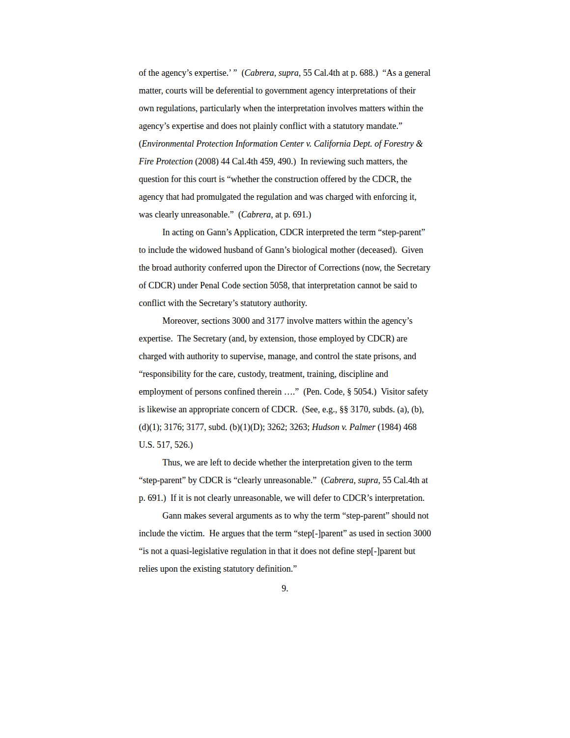of the agency’s expertise.’ ” (Cabrera, supra, 55 Cal.4th at p. 688.) “As a general matter, courts will be deferential to government agency interpretations of their own regulations, particularly when the interpretation involves matters within the agency’s expertise and does not plainly conflict with a statutory mandate.” (Environmental Protection Information Center v. California Dept. of Forestry & Fire Protection (2008) 44 Cal.4th 459, 490.) In reviewing such matters, the question for this court is “whether the construction offered by the CDCR, the agency that had promulgated the regulation and was charged with enforcing it, was clearly unreasonable.” (Cabrera, at p. 691.)
In acting on Gann’s Application, CDCR interpreted the term “step-parent” to include the widowed husband of Gann’s biological mother (deceased). Given the broad authority conferred upon the Director of Corrections (now, the Secretary of CDCR) under Penal Code section 5058, that interpretation cannot be said to conflict with the Secretary’s statutory authority.
Moreover, sections 3000 and 3177 involve matters within the agency’s expertise. The Secretary (and, by extension, those employed by CDCR) are charged with authority to supervise, manage, and control the state prisons, and “responsibility for the care, custody, treatment, training, discipline and employment of persons confined therein ….” (Pen. Code, § 5054.) Visitor safety is likewise an appropriate concern of CDCR. (See, e.g., §§ 3170, subds. (a), (b), (d)(1); 3176; 3177, subd. (b)(1)(D); 3262; 3263; Hudson v. Palmer (1984) 468 U.S. 517, 526.)
Thus, we are left to decide whether the interpretation given to the term “step-parent” by CDCR is “clearly unreasonable.” (Cabrera, supra, 55 Cal.4th at p. 691.) If it is not clearly unreasonable, we will defer to CDCR’s interpretation.
Gann makes several arguments as to why the term “step-parent” should not include the victim. He argues that the term “step[-]parent” as used in section 3000 “is not a quasi-legislative regulation in that it does not define step[-]parent but relies upon the existing statutory definition.”
9.